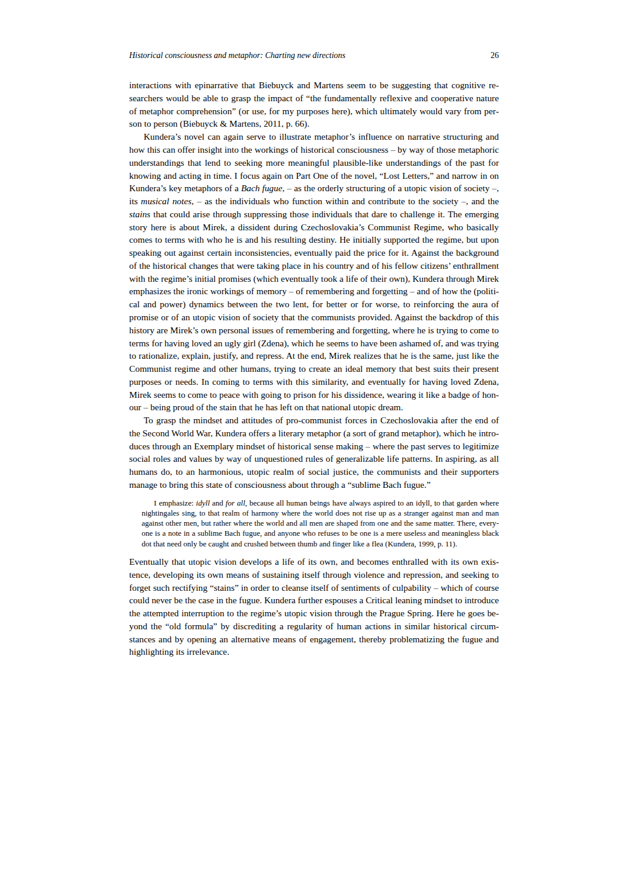Historical consciousness and metaphor: Charting new directions 26
interactions with epinarrative that Biebuyck and Martens seem to be suggesting that cognitive researchers would be able to grasp the impact of “the fundamentally reflexive and cooperative nature of metaphor comprehension” (or use, for my purposes here), which ultimately would vary from person to person (Biebuyck & Martens, 2011, p. 66).
Kundera’s novel can again serve to illustrate metaphor’s influence on narrative structuring and how this can offer insight into the workings of historical consciousness – by way of those metaphoric understandings that lend to seeking more meaningful plausible-like understandings of the past for knowing and acting in time. I focus again on Part One of the novel, “Lost Letters,” and narrow in on Kundera’s key metaphors of a Bach fugue, – as the orderly structuring of a utopic vision of society –, its musical notes, – as the individuals who function within and contribute to the society –, and the stains that could arise through suppressing those individuals that dare to challenge it. The emerging story here is about Mirek, a dissident during Czechoslovakia’s Communist Regime, who basically comes to terms with who he is and his resulting destiny. He initially supported the regime, but upon speaking out against certain inconsistencies, eventually paid the price for it. Against the background of the historical changes that were taking place in his country and of his fellow citizens’ enthrallment with the regime’s initial promises (which eventually took a life of their own), Kundera through Mirek emphasizes the ironic workings of memory – of remembering and forgetting – and of how the (political and power) dynamics between the two lent, for better or for worse, to reinforcing the aura of promise or of an utopic vision of society that the communists provided. Against the backdrop of this history are Mirek’s own personal issues of remembering and forgetting, where he is trying to come to terms for having loved an ugly girl (Zdena), which he seems to have been ashamed of, and was trying to rationalize, explain, justify, and repress. At the end, Mirek realizes that he is the same, just like the Communist regime and other humans, trying to create an ideal memory that best suits their present purposes or needs. In coming to terms with this similarity, and eventually for having loved Zdena, Mirek seems to come to peace with going to prison for his dissidence, wearing it like a badge of honour – being proud of the stain that he has left on that national utopic dream.
To grasp the mindset and attitudes of pro-communist forces in Czechoslovakia after the end of the Second World War, Kundera offers a literary metaphor (a sort of grand metaphor), which he introduces through an Exemplary mindset of historical sense making – where the past serves to legitimize social roles and values by way of unquestioned rules of generalizable life patterns. In aspiring, as all humans do, to an harmonious, utopic realm of social justice, the communists and their supporters manage to bring this state of consciousness about through a “sublime Bach fugue.”
I emphasize: idyll and for all, because all human beings have always aspired to an idyll, to that garden where nightingales sing, to that realm of harmony where the world does not rise up as a stranger against man and man against other men, but rather where the world and all men are shaped from one and the same matter. There, everyone is a note in a sublime Bach fugue, and anyone who refuses to be one is a mere useless and meaningless black dot that need only be caught and crushed between thumb and finger like a flea (Kundera, 1999, p. 11).
Eventually that utopic vision develops a life of its own, and becomes enthralled with its own existence, developing its own means of sustaining itself through violence and repression, and seeking to forget such rectifying “stains” in order to cleanse itself of sentiments of culpability – which of course could never be the case in the fugue. Kundera further espouses a Critical leaning mindset to introduce the attempted interruption to the regime’s utopic vision through the Prague Spring. Here he goes beyond the “old formula” by discrediting a regularity of human actions in similar historical circumstances and by opening an alternative means of engagement, thereby problematizing the fugue and highlighting its irrelevance.